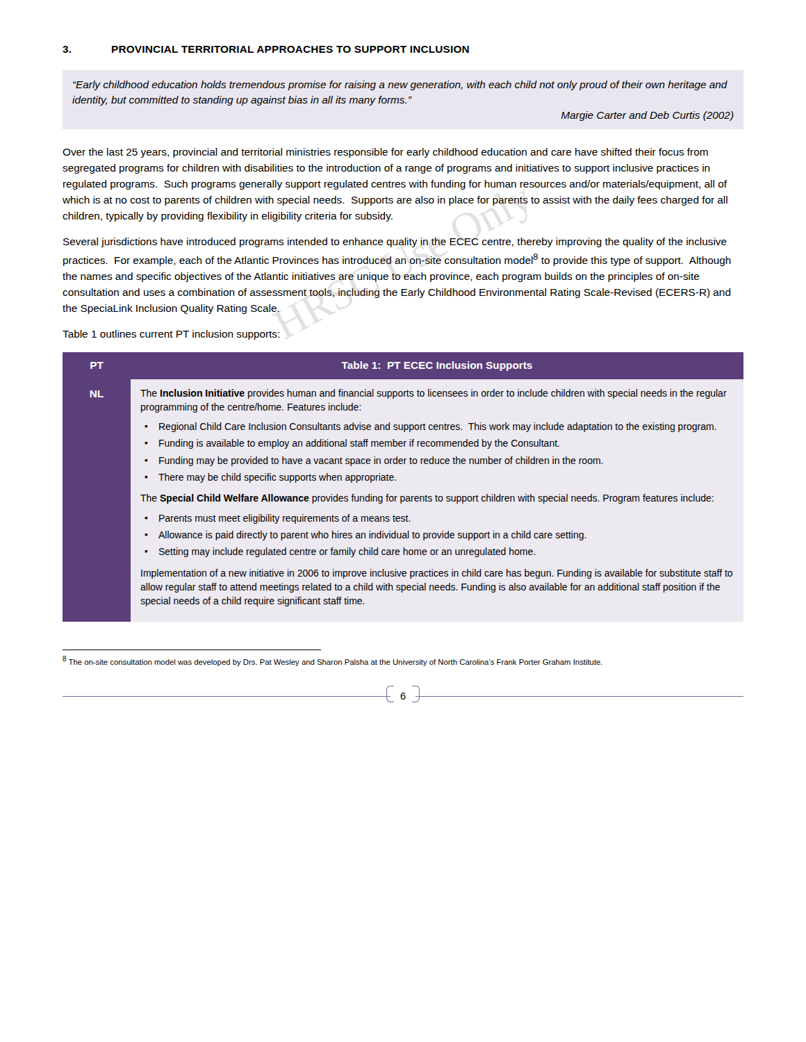HRSC Use Only
3. PROVINCIAL TERRITORIAL APPROACHES TO SUPPORT INCLUSION
“Early childhood education holds tremendous promise for raising a new generation, with each child not only proud of their own heritage and identity, but committed to standing up against bias in all its many forms.”
Margie Carter and Deb Curtis (2002)
Over the last 25 years, provincial and territorial ministries responsible for early childhood education and care have shifted their focus from segregated programs for children with disabilities to the introduction of a range of programs and initiatives to support inclusive practices in regulated programs. Such programs generally support regulated centres with funding for human resources and/or materials/equipment, all of which is at no cost to parents of children with special needs. Supports are also in place for parents to assist with the daily fees charged for all children, typically by providing flexibility in eligibility criteria for subsidy.
Several jurisdictions have introduced programs intended to enhance quality in the ECEC centre, thereby improving the quality of the inclusive practices. For example, each of the Atlantic Provinces has introduced an on-site consultation model8 to provide this type of support. Although the names and specific objectives of the Atlantic initiatives are unique to each province, each program builds on the principles of on-site consultation and uses a combination of assessment tools, including the Early Childhood Environmental Rating Scale-Revised (ECERS-R) and the SpeciaLink Inclusion Quality Rating Scale.
Table 1 outlines current PT inclusion supports:
| PT | Table 1: PT ECEC Inclusion Supports |
| --- | --- |
| NL | The Inclusion Initiative provides human and financial supports to licensees in order to include children with special needs in the regular programming of the centre/home. Features include: Regional Child Care Inclusion Consultants advise and support centres. This work may include adaptation to the existing program. Funding is available to employ an additional staff member if recommended by the Consultant. Funding may be provided to have a vacant space in order to reduce the number of children in the room. There may be child specific supports when appropriate. The Special Child Welfare Allowance provides funding for parents to support children with special needs. Program features include: Parents must meet eligibility requirements of a means test. Allowance is paid directly to parent who hires an individual to provide support in a child care setting. Setting may include regulated centre or family child care home or an unregulated home. Implementation of a new initiative in 2006 to improve inclusive practices in child care has begun. Funding is available for substitute staff to allow regular staff to attend meetings related to a child with special needs. Funding is also available for an additional staff position if the special needs of a child require significant staff time. |
8 The on-site consultation model was developed by Drs. Pat Wesley and Sharon Palsha at the University of North Carolina’s Frank Porter Graham Institute.
6